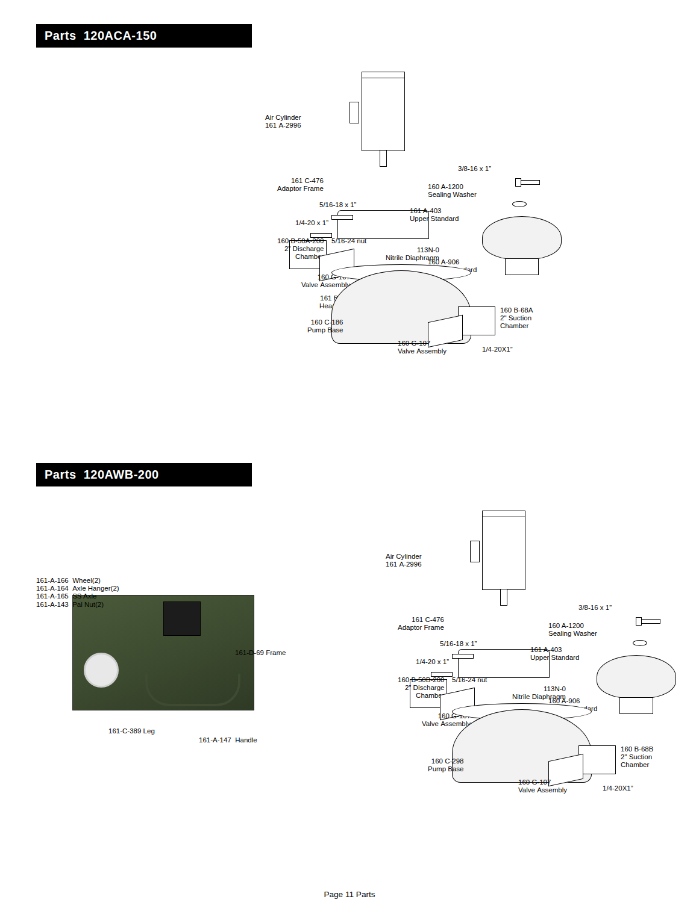Parts 120ACA-150
Air Cylinder
161 A-2996
161 C-476
Adaptor Frame
3/8-16 x 1”
160 A-1200
Sealing Washer
161 A-403
Upper Standard
113N-0
Nitrile Diaphragm
160 A-906
Lower Standard
5/16-18 x 1”
1/4-20 x 1”
5/16-24 nut
160 B-50A-200
2" Discharge
Chamber
160 G-107
Valve Assembly
161 B-388
Head Ring
160 C-186
Pump Base
160 B-68A
2" Suction
Chamber
160 G-107
Valve Assembly
1/4-20X1”
Parts 120AWB-200
161-A-166 Wheel(2)
161-A-164 Axle Hanger(2)
161-A-165 SS Axle
161-A-143 Pal Nut(2)
161-D-69 Frame
161-C-389 Leg
161-A-147 Handle
Air Cylinder
161 A-2996
161 C-476
Adaptor Frame
3/8-16 x 1”
160 A-1200
Sealing Washer
161 A-403
Upper Standard
113N-0
Nitrile Diaphragm
160 A-906
Lower Standard
5/16-18 x 1”
1/4-20 x 1”
5/16-24 nut
160 B-50B-200
2" Discharge
Chamber
160 G-107
Valve Assembly
160 C-298
Pump Base
160 B-68B
2" Suction
Chamber
160 G-107
Valve Assembly
1/4-20X1”
Page 11 Parts